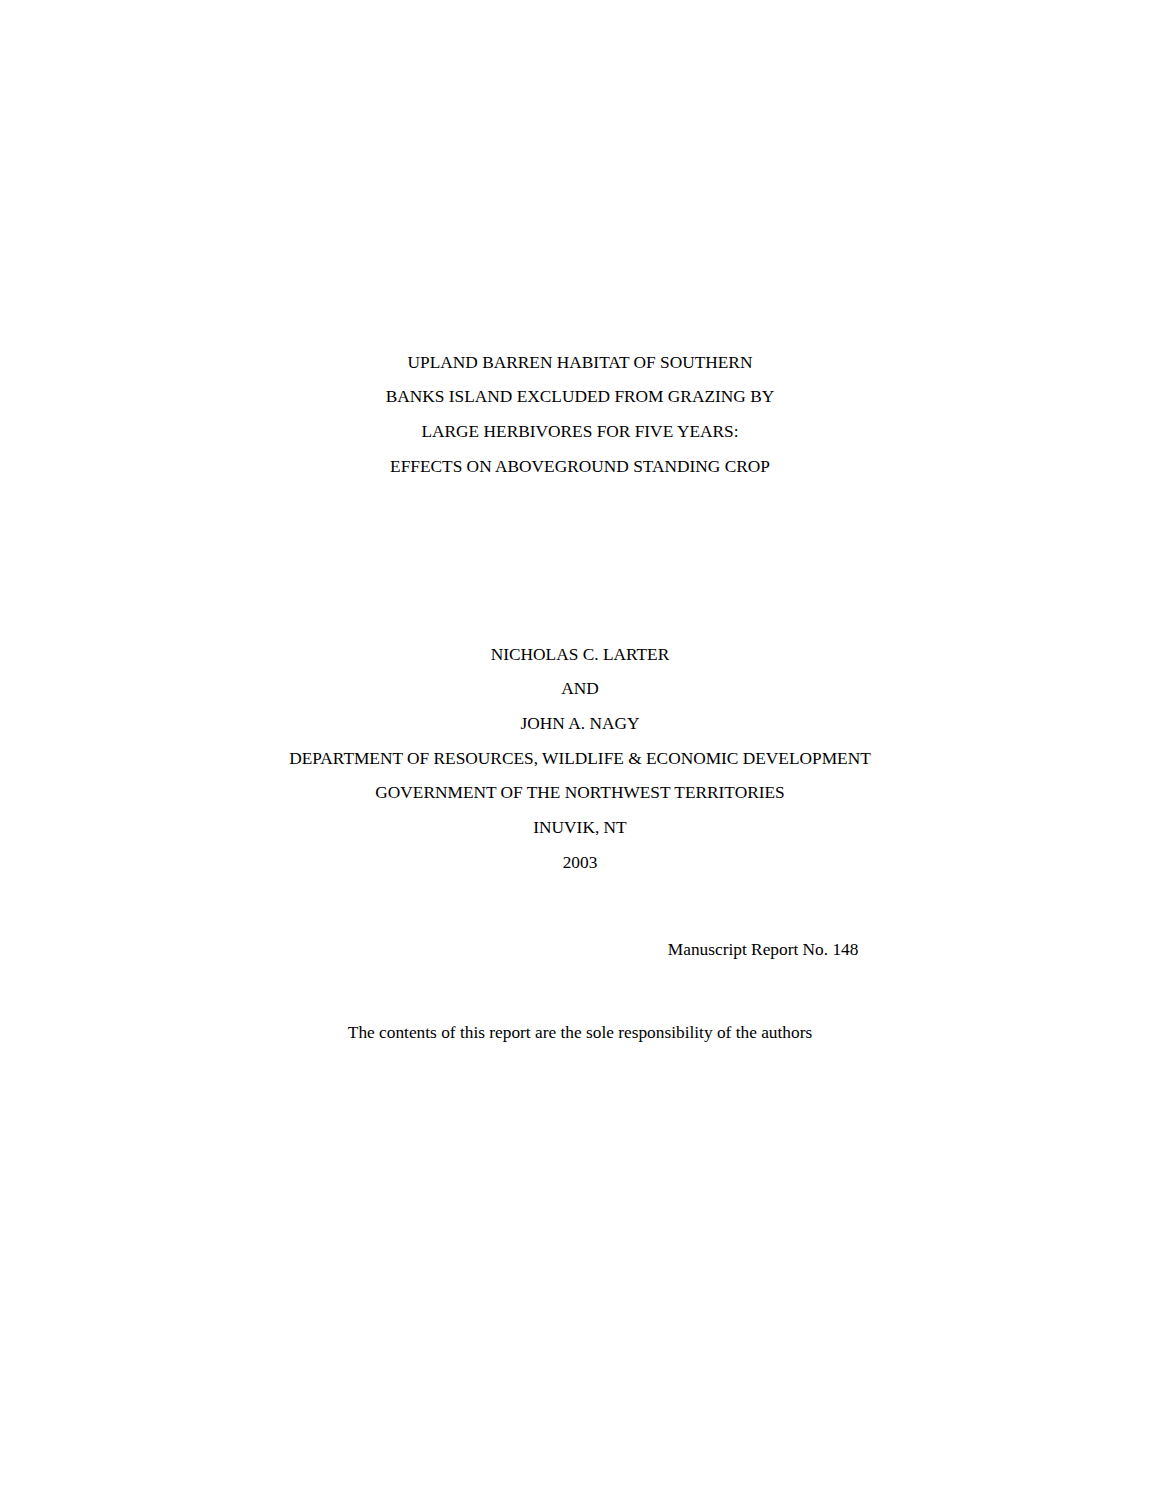Upland Barren Habitat of Southern
Banks Island Excluded from Grazing by
Large Herbivores for Five Years:
Effects on Aboveground Standing Crop
Nicholas C. Larter
and
John A. Nagy
Department of Resources, Wildlife & Economic Development
Government of the Northwest Territories
Inuvik, NT
2003
Manuscript Report No. 148
The contents of this report are the sole responsibility of the authors